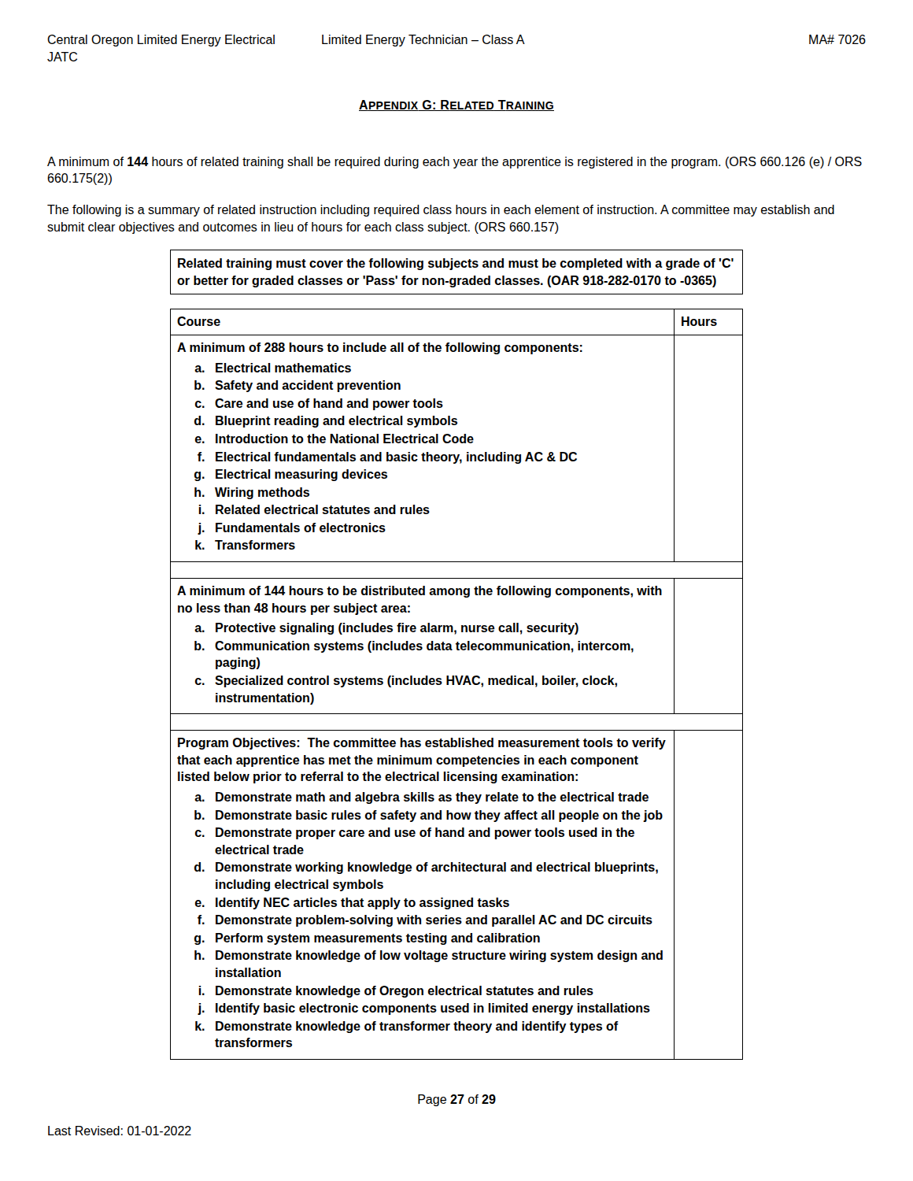Central Oregon Limited Energy Electrical JATC
Limited Energy Technician – Class A
MA# 7026
APPENDIX G: RELATED TRAINING
A minimum of 144 hours of related training shall be required during each year the apprentice is registered in the program. (ORS 660.126 (e) / ORS 660.175(2))
The following is a summary of related instruction including required class hours in each element of instruction. A committee may establish and submit clear objectives and outcomes in lieu of hours for each class subject. (ORS 660.157)
| Related training must cover the following subjects and must be completed with a grade of 'C' or better for graded classes or 'Pass' for non-graded classes. (OAR 918-282-0170 to -0365) |
| Course | Hours |
| --- | --- |
| A minimum of 288 hours to include all of the following components: Electrical mathematics Safety and accident prevention Care and use of hand and power tools Blueprint reading and electrical symbols Introduction to the National Electrical Code Electrical fundamentals and basic theory, including AC & DC Electrical measuring devices Wiring methods Related electrical statutes and rules Fundamentals of electronics Transformers | |
| A minimum of 144 hours to be distributed among the following components, with no less than 48 hours per subject area: Protective signaling (includes fire alarm, nurse call, security) Communication systems (includes data telecommunication, intercom, paging) Specialized control systems (includes HVAC, medical, boiler, clock, instrumentation) | |
| Program Objectives: The committee has established measurement tools to verify that each apprentice has met the minimum competencies in each component listed below prior to referral to the electrical licensing examination: Demonstrate math and algebra skills as they relate to the electrical trade Demonstrate basic rules of safety and how they affect all people on the job Demonstrate proper care and use of hand and power tools used in the electrical trade Demonstrate working knowledge of architectural and electrical blueprints, including electrical symbols Identify NEC articles that apply to assigned tasks Demonstrate problem-solving with series and parallel AC and DC circuits Perform system measurements testing and calibration Demonstrate knowledge of low voltage structure wiring system design and installation Demonstrate knowledge of Oregon electrical statutes and rules Identify basic electronic components used in limited energy installations Demonstrate knowledge of transformer theory and identify types of transformers | |
Page 27 of 29
Last Revised: 01-01-2022